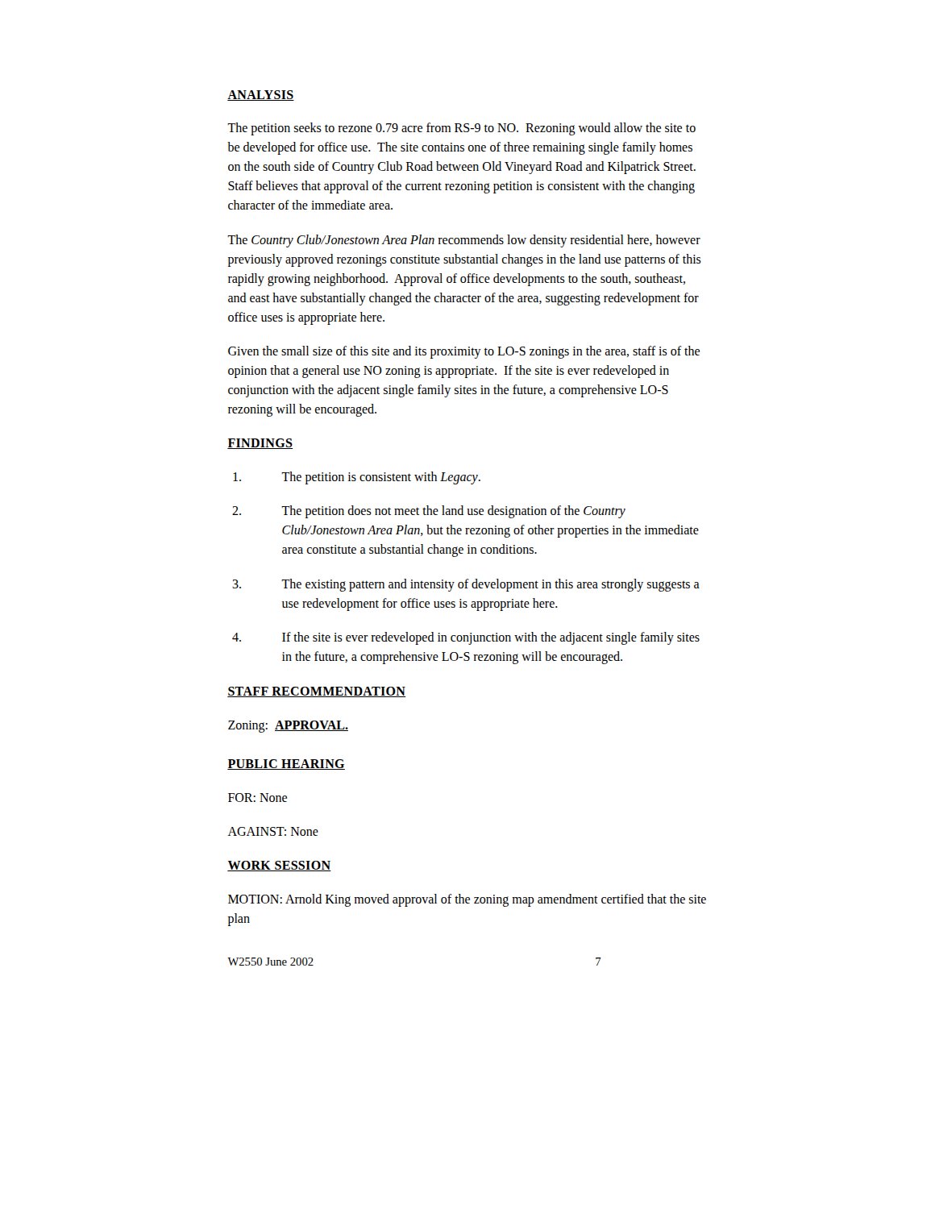ANALYSIS
The petition seeks to rezone 0.79 acre from RS-9 to NO. Rezoning would allow the site to be developed for office use. The site contains one of three remaining single family homes on the south side of Country Club Road between Old Vineyard Road and Kilpatrick Street. Staff believes that approval of the current rezoning petition is consistent with the changing character of the immediate area.
The Country Club/Jonestown Area Plan recommends low density residential here, however previously approved rezonings constitute substantial changes in the land use patterns of this rapidly growing neighborhood. Approval of office developments to the south, southeast, and east have substantially changed the character of the area, suggesting redevelopment for office uses is appropriate here.
Given the small size of this site and its proximity to LO-S zonings in the area, staff is of the opinion that a general use NO zoning is appropriate. If the site is ever redeveloped in conjunction with the adjacent single family sites in the future, a comprehensive LO-S rezoning will be encouraged.
FINDINGS
1. The petition is consistent with Legacy.
2. The petition does not meet the land use designation of the Country Club/Jonestown Area Plan, but the rezoning of other properties in the immediate area constitute a substantial change in conditions.
3. The existing pattern and intensity of development in this area strongly suggests a use redevelopment for office uses is appropriate here.
4. If the site is ever redeveloped in conjunction with the adjacent single family sites in the future, a comprehensive LO-S rezoning will be encouraged.
STAFF RECOMMENDATION
Zoning: APPROVAL.
PUBLIC HEARING
FOR: None
AGAINST: None
WORK SESSION
MOTION: Arnold King moved approval of the zoning map amendment certified that the site plan
W2550 June 2002 7